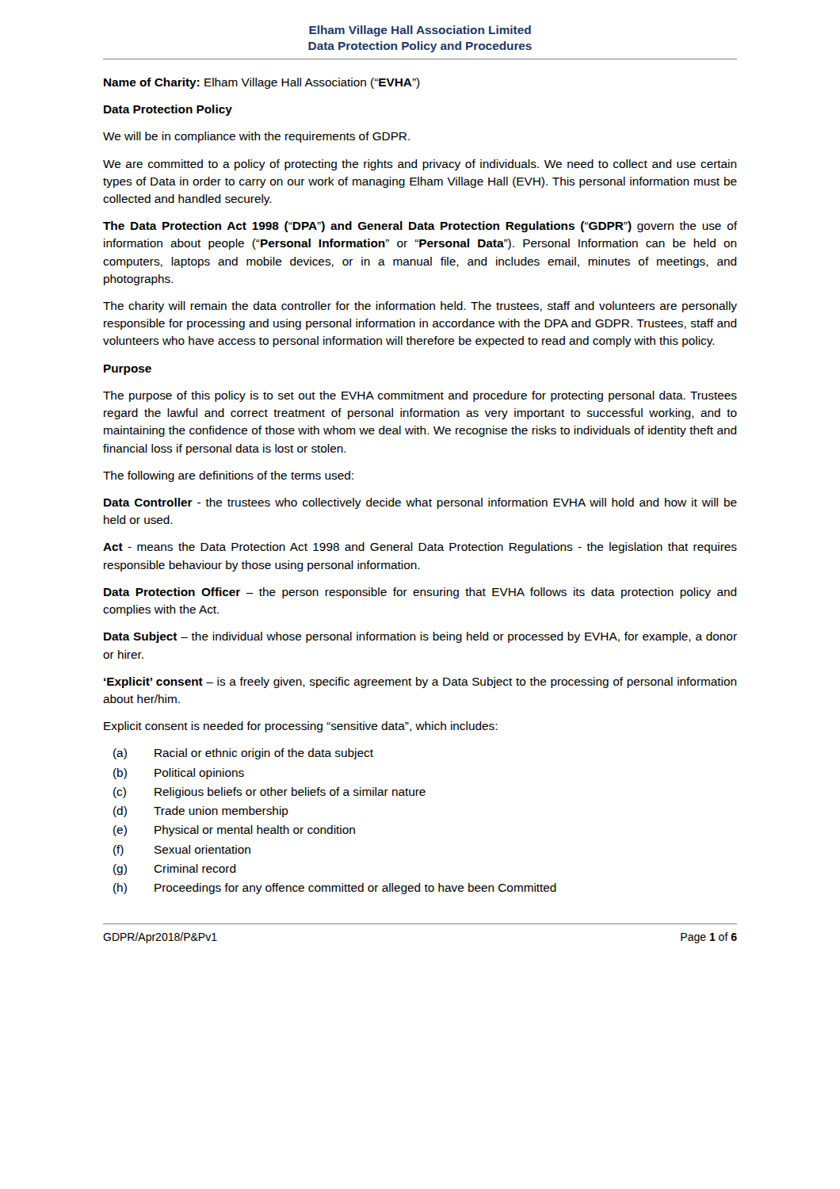Elham Village Hall Association Limited Data Protection Policy and Procedures
Name of Charity: Elham Village Hall Association (“EVHA”)
Data Protection Policy
We will be in compliance with the requirements of GDPR.
We are committed to a policy of protecting the rights and privacy of individuals. We need to collect and use certain types of Data in order to carry on our work of managing Elham Village Hall (EVH). This personal information must be collected and handled securely.
The Data Protection Act 1998 (“DPA”) and General Data Protection Regulations (“GDPR”) govern the use of information about people (“Personal Information” or “Personal Data”). Personal Information can be held on computers, laptops and mobile devices, or in a manual file, and includes email, minutes of meetings, and photographs.
The charity will remain the data controller for the information held. The trustees, staff and volunteers are personally responsible for processing and using personal information in accordance with the DPA and GDPR. Trustees, staff and volunteers who have access to personal information will therefore be expected to read and comply with this policy.
Purpose
The purpose of this policy is to set out the EVHA commitment and procedure for protecting personal data. Trustees regard the lawful and correct treatment of personal information as very important to successful working, and to maintaining the confidence of those with whom we deal with. We recognise the risks to individuals of identity theft and financial loss if personal data is lost or stolen.
The following are definitions of the terms used:
Data Controller - the trustees who collectively decide what personal information EVHA will hold and how it will be held or used.
Act - means the Data Protection Act 1998 and General Data Protection Regulations - the legislation that requires responsible behaviour by those using personal information.
Data Protection Officer – the person responsible for ensuring that EVHA follows its data protection policy and complies with the Act.
Data Subject – the individual whose personal information is being held or processed by EVHA, for example, a donor or hirer.
‘Explicit’ consent – is a freely given, specific agreement by a Data Subject to the processing of personal information about her/him.
Explicit consent is needed for processing “sensitive data”, which includes:
(a) Racial or ethnic origin of the data subject
(b) Political opinions
(c) Religious beliefs or other beliefs of a similar nature
(d) Trade union membership
(e) Physical or mental health or condition
(f) Sexual orientation
(g) Criminal record
(h) Proceedings for any offence committed or alleged to have been Committed
GDPR/Apr2018/P&Pv1
Page 1 of 6